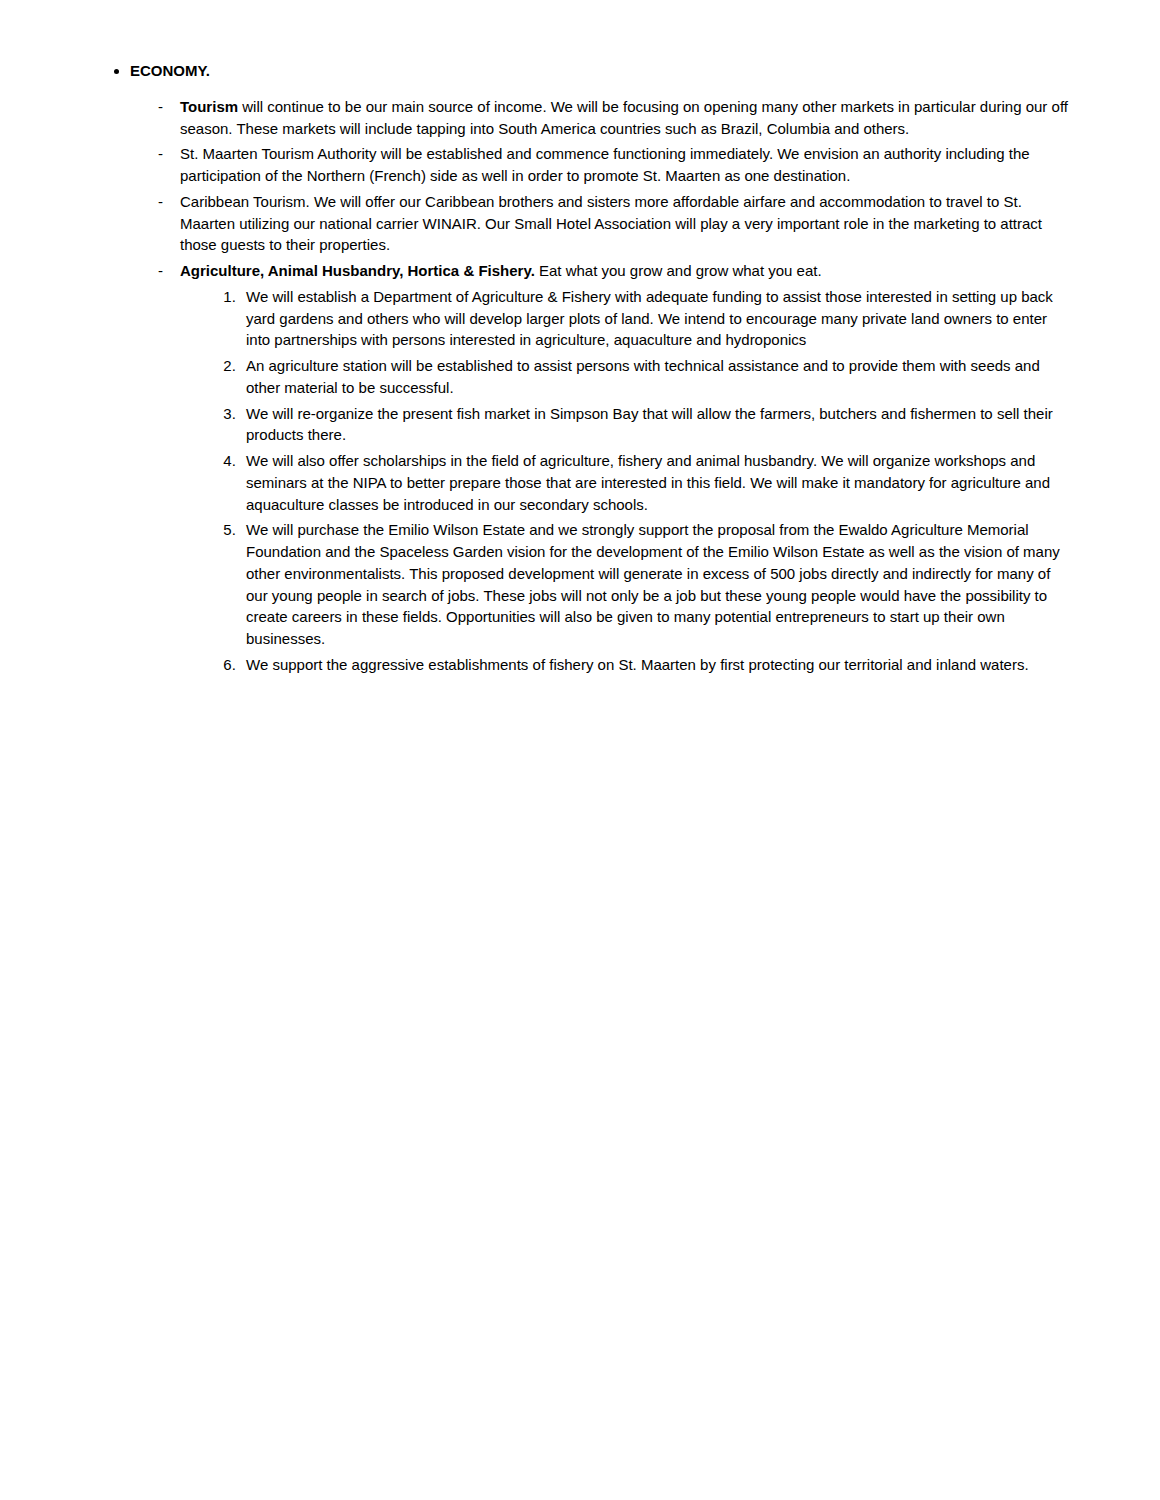ECONOMY.
Tourism will continue to be our main source of income. We will be focusing on opening many other markets in particular during our off season. These markets will include tapping into South America countries such as Brazil, Columbia and others.
St. Maarten Tourism Authority will be established and commence functioning immediately. We envision an authority including the participation of the Northern (French) side as well in order to promote St. Maarten as one destination.
Caribbean Tourism. We will offer our Caribbean brothers and sisters more affordable airfare and accommodation to travel to St. Maarten utilizing our national carrier WINAIR. Our Small Hotel Association will play a very important role in the marketing to attract those guests to their properties.
Agriculture, Animal Husbandry, Hortica & Fishery. Eat what you grow and grow what you eat.
We will establish a Department of Agriculture & Fishery with adequate funding to assist those interested in setting up back yard gardens and others who will develop larger plots of land. We intend to encourage many private land owners to enter into partnerships with persons interested in agriculture, aquaculture and hydroponics
An agriculture station will be established to assist persons with technical assistance and to provide them with seeds and other material to be successful.
We will re-organize the present fish market in Simpson Bay that will allow the farmers, butchers and fishermen to sell their products there.
We will also offer scholarships in the field of agriculture, fishery and animal husbandry. We will organize workshops and seminars at the NIPA to better prepare those that are interested in this field. We will make it mandatory for agriculture and aquaculture classes be introduced in our secondary schools.
We will purchase the Emilio Wilson Estate and we strongly support the proposal from the Ewaldo Agriculture Memorial Foundation and the Spaceless Garden vision for the development of the Emilio Wilson Estate as well as the vision of many other environmentalists. This proposed development will generate in excess of 500 jobs directly and indirectly for many of our young people in search of jobs. These jobs will not only be a job but these young people would have the possibility to create careers in these fields. Opportunities will also be given to many potential entrepreneurs to start up their own businesses.
We support the aggressive establishments of fishery on St. Maarten by first protecting our territorial and inland waters.